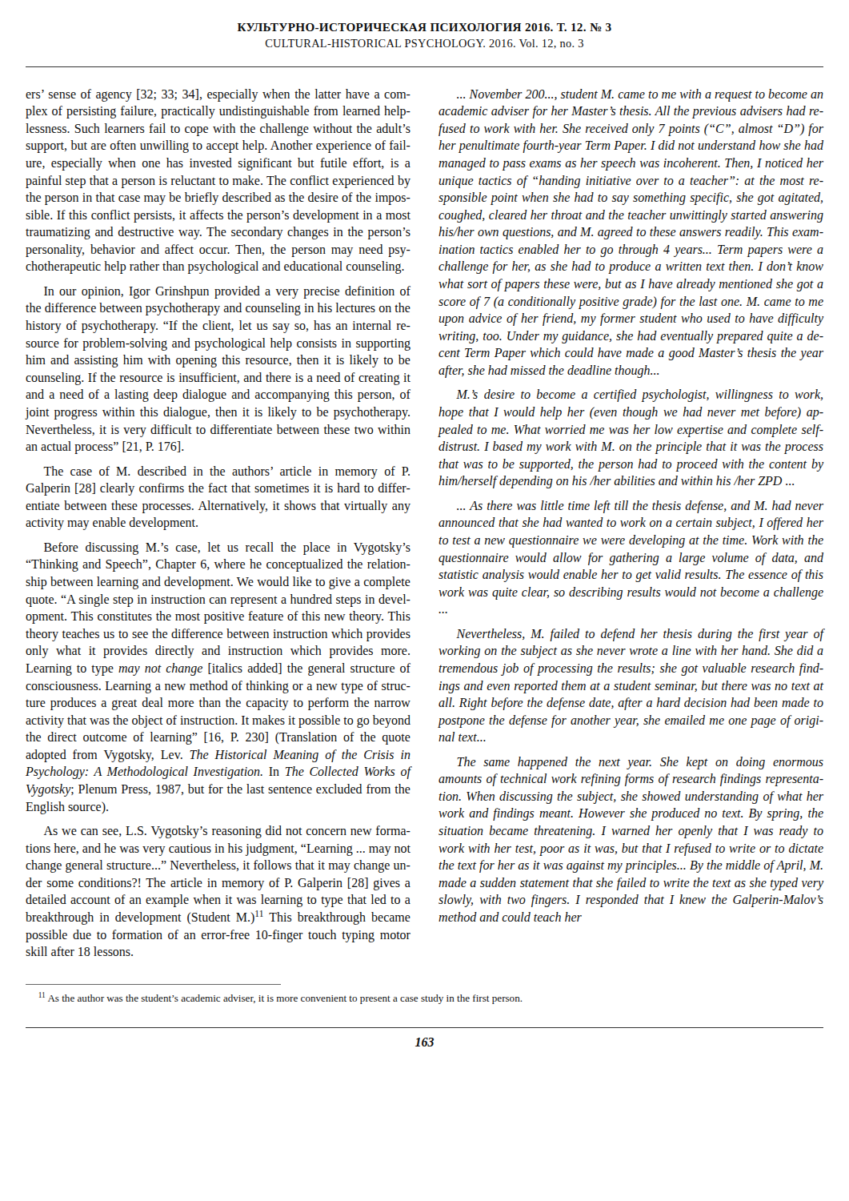КУЛЬТУРНО-ИСТОРИЧЕСКАЯ ПСИХОЛОГИЯ 2016. Т. 12. № 3
CULTURAL-HISTORICAL PSYCHOLOGY. 2016. Vol. 12, no. 3
ers’ sense of agency [32; 33; 34], especially when the latter have a complex of persisting failure, practically undistinguishable from learned helplessness. Such learners fail to cope with the challenge without the adult’s support, but are often unwilling to accept help. Another experience of failure, especially when one has invested significant but futile effort, is a painful step that a person is reluctant to make. The conflict experienced by the person in that case may be briefly described as the desire of the impossible. If this conflict persists, it affects the person’s development in a most traumatizing and destructive way. The secondary changes in the person’s personality, behavior and affect occur. Then, the person may need psychotherapeutic help rather than psychological and educational counseling.
In our opinion, Igor Grinshpun provided a very precise definition of the difference between psychotherapy and counseling in his lectures on the history of psychotherapy. “If the client, let us say so, has an internal resource for problem-solving and psychological help consists in supporting him and assisting him with opening this resource, then it is likely to be counseling. If the resource is insufficient, and there is a need of creating it and a need of a lasting deep dialogue and accompanying this person, of joint progress within this dialogue, then it is likely to be psychotherapy. Nevertheless, it is very difficult to differentiate between these two within an actual process” [21, P. 176].
The case of M. described in the authors’ article in memory of P. Galperin [28] clearly confirms the fact that sometimes it is hard to differentiate between these processes. Alternatively, it shows that virtually any activity may enable development.
Before discussing M.’s case, let us recall the place in Vygotsky’s “Thinking and Speech”, Chapter 6, where he conceptualized the relationship between learning and development. We would like to give a complete quote. “A single step in instruction can represent a hundred steps in development. This constitutes the most positive feature of this new theory. This theory teaches us to see the difference between instruction which provides only what it provides directly and instruction which provides more. Learning to type may not change [italics added] the general structure of consciousness. Learning a new method of thinking or a new type of structure produces a great deal more than the capacity to perform the narrow activity that was the object of instruction. It makes it possible to go beyond the direct outcome of learning” [16, P. 230] (Translation of the quote adopted from Vygotsky, Lev. The Historical Meaning of the Crisis in Psychology: A Methodological Investigation. In The Collected Works of Vygotsky; Plenum Press, 1987, but for the last sentence excluded from the English source).
As we can see, L.S. Vygotsky’s reasoning did not concern new formations here, and he was very cautious in his judgment, “Learning ... may not change general structure...” Nevertheless, it follows that it may change under some conditions?! The article in memory of P. Galperin [28] gives a detailed account of an example when it was learning to type that led to a breakthrough in development (Student M.)11 This breakthrough became possible due to formation of an error-free 10-finger touch typing motor skill after 18 lessons.
... November 200..., student M. came to me with a request to become an academic adviser for her Master’s thesis. All the previous advisers had refused to work with her. She received only 7 points (“C”, almost “D”) for her penultimate fourth-year Term Paper. I did not understand how she had managed to pass exams as her speech was incoherent. Then, I noticed her unique tactics of “handing initiative over to a teacher”: at the most responsible point when she had to say something specific, she got agitated, coughed, cleared her throat and the teacher unwittingly started answering his/her own questions, and M. agreed to these answers readily. This examination tactics enabled her to go through 4 years... Term papers were a challenge for her, as she had to produce a written text then. I don’t know what sort of papers these were, but as I have already mentioned she got a score of 7 (a conditionally positive grade) for the last one. M. came to me upon advice of her friend, my former student who used to have difficulty writing, too. Under my guidance, she had eventually prepared quite a decent Term Paper which could have made a good Master’s thesis the year after, she had missed the deadline though...
M.’s desire to become a certified psychologist, willingness to work, hope that I would help her (even though we had never met before) appealed to me. What worried me was her low expertise and complete self-distrust. I based my work with M. on the principle that it was the process that was to be supported, the person had to proceed with the content by him/herself depending on his /her abilities and within his /her ZPD ...
... As there was little time left till the thesis defense, and M. had never announced that she had wanted to work on a certain subject, I offered her to test a new questionnaire we were developing at the time. Work with the questionnaire would allow for gathering a large volume of data, and statistic analysis would enable her to get valid results. The essence of this work was quite clear, so describing results would not become a challenge ...
Nevertheless, M. failed to defend her thesis during the first year of working on the subject as she never wrote a line with her hand. She did a tremendous job of processing the results; she got valuable research findings and even reported them at a student seminar, but there was no text at all. Right before the defense date, after a hard decision had been made to postpone the defense for another year, she emailed me one page of original text...
The same happened the next year. She kept on doing enormous amounts of technical work refining forms of research findings representation. When discussing the subject, she showed understanding of what her work and findings meant. However she produced no text. By spring, the situation became threatening. I warned her openly that I was ready to work with her test, poor as it was, but that I refused to write or to dictate the text for her as it was against my principles... By the middle of April, M. made a sudden statement that she failed to write the text as she typed very slowly, with two fingers. I responded that I knew the Galperin-Malov’s method and could teach her
11 As the author was the student’s academic adviser, it is more convenient to present a case study in the first person.
163